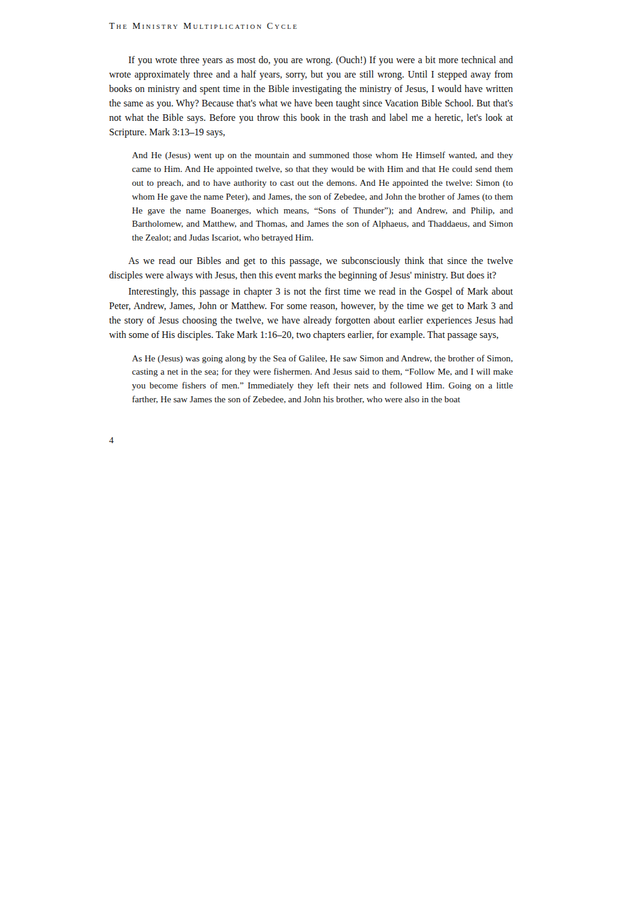The Ministry Multiplication Cycle
If you wrote three years as most do, you are wrong. (Ouch!) If you were a bit more technical and wrote approximately three and a half years, sorry, but you are still wrong. Until I stepped away from books on ministry and spent time in the Bible investigating the ministry of Jesus, I would have written the same as you. Why? Because that's what we have been taught since Vacation Bible School. But that's not what the Bible says. Before you throw this book in the trash and label me a heretic, let's look at Scripture. Mark 3:13–19 says,
And He (Jesus) went up on the mountain and summoned those whom He Himself wanted, and they came to Him. And He appointed twelve, so that they would be with Him and that He could send them out to preach, and to have authority to cast out the demons. And He appointed the twelve: Simon (to whom He gave the name Peter), and James, the son of Zebedee, and John the brother of James (to them He gave the name Boanerges, which means, “Sons of Thunder”); and Andrew, and Philip, and Bartholomew, and Matthew, and Thomas, and James the son of Alphaeus, and Thaddaeus, and Simon the Zealot; and Judas Iscariot, who betrayed Him.
As we read our Bibles and get to this passage, we subconsciously think that since the twelve disciples were always with Jesus, then this event marks the beginning of Jesus' ministry. But does it?
Interestingly, this passage in chapter 3 is not the first time we read in the Gospel of Mark about Peter, Andrew, James, John or Matthew. For some reason, however, by the time we get to Mark 3 and the story of Jesus choosing the twelve, we have already forgotten about earlier experiences Jesus had with some of His disciples. Take Mark 1:16–20, two chapters earlier, for example. That passage says,
As He (Jesus) was going along by the Sea of Galilee, He saw Simon and Andrew, the brother of Simon, casting a net in the sea; for they were fishermen. And Jesus said to them, “Follow Me, and I will make you become fishers of men.” Immediately they left their nets and followed Him. Going on a little farther, He saw James the son of Zebedee, and John his brother, who were also in the boat
4